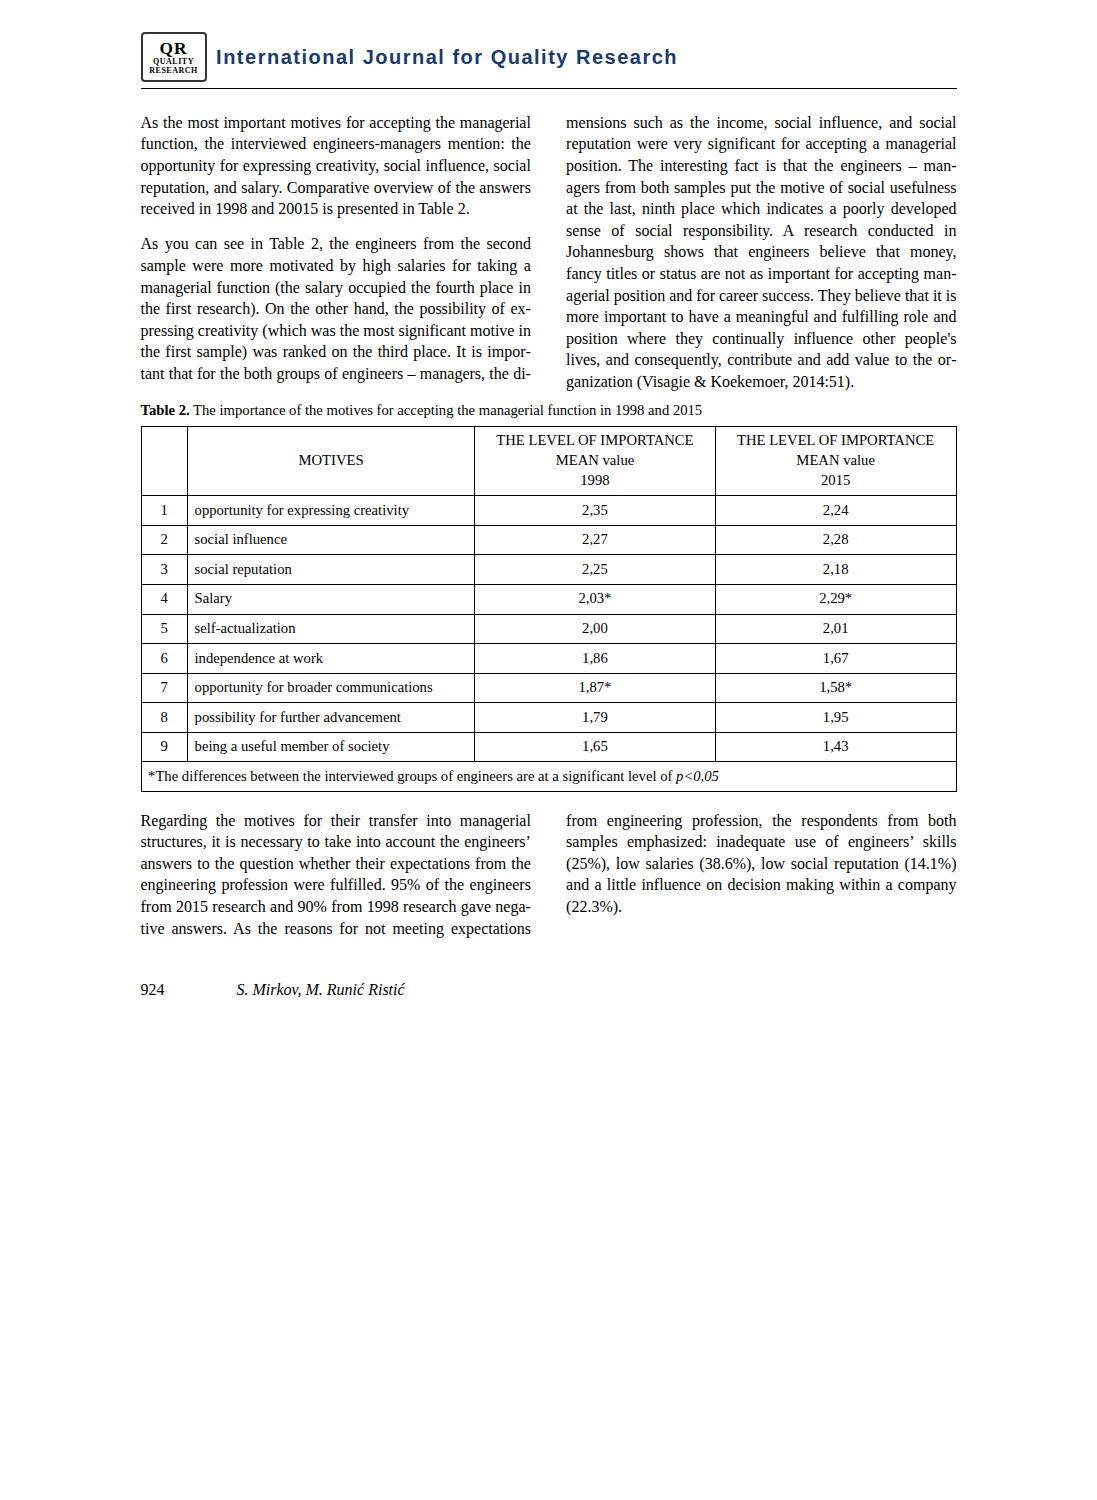QR QUALITY
RESEARCH
International Journal for Quality Research
As the most important motives for accepting the managerial function, the interviewed engineers-managers mention: the opportunity for expressing creativity, social influence, social reputation, and salary. Comparative overview of the answers received in 1998 and 20015 is presented in Table 2.
As you can see in Table 2, the engineers from the second sample were more motivated by high salaries for taking a managerial function (the salary occupied the fourth place in the first research). On the other hand, the possibility of expressing creativity (which was the most significant motive in the first sample) was ranked on the third place. It is important that for the both groups of engineers – managers, the dimensions such as the income, social influence, and social reputation were very significant for accepting a managerial position. The interesting fact is that the engineers – managers from both samples put the motive of social usefulness at the last, ninth place which indicates a poorly developed sense of social responsibility. A research conducted in Johannesburg shows that engineers believe that money, fancy titles or status are not as important for accepting managerial position and for career success. They believe that it is more important to have a meaningful and fulfilling role and position where they continually influence other people's lives, and consequently, contribute and add value to the organization (Visagie & Koekemoer, 2014:51).
Table 2. The importance of the motives for accepting the managerial function in 1998 and 2015
| | MOTIVES | THE LEVEL OF IMPORTANCE MEAN value 1998 | THE LEVEL OF IMPORTANCE MEAN value 2015 |
| --- | --- | --- | --- |
| 1 | opportunity for expressing creativity | 2,35 | 2,24 |
| 2 | social influence | 2,27 | 2,28 |
| 3 | social reputation | 2,25 | 2,18 |
| 4 | Salary | 2,03* | 2,29* |
| 5 | self-actualization | 2,00 | 2,01 |
| 6 | independence at work | 1,86 | 1,67 |
| 7 | opportunity for broader communications | 1,87* | 1,58* |
| 8 | possibility for further advancement | 1,79 | 1,95 |
| 9 | being a useful member of society | 1,65 | 1,43 |
| *The differences between the interviewed groups of engineers are at a significant level of p<0,05 |
Regarding the motives for their transfer into managerial structures, it is necessary to take into account the engineers’ answers to the question whether their expectations from the engineering profession were fulfilled. 95% of the engineers from 2015 research and 90% from 1998 research gave negative answers. As the reasons for not meeting expectations from engineering profession, the respondents from both samples emphasized: inadequate use of engineers’ skills (25%), low salaries (38.6%), low social reputation (14.1%) and a little influence on decision making within a company (22.3%).
924
S. Mirkov, M. Runić Ristić